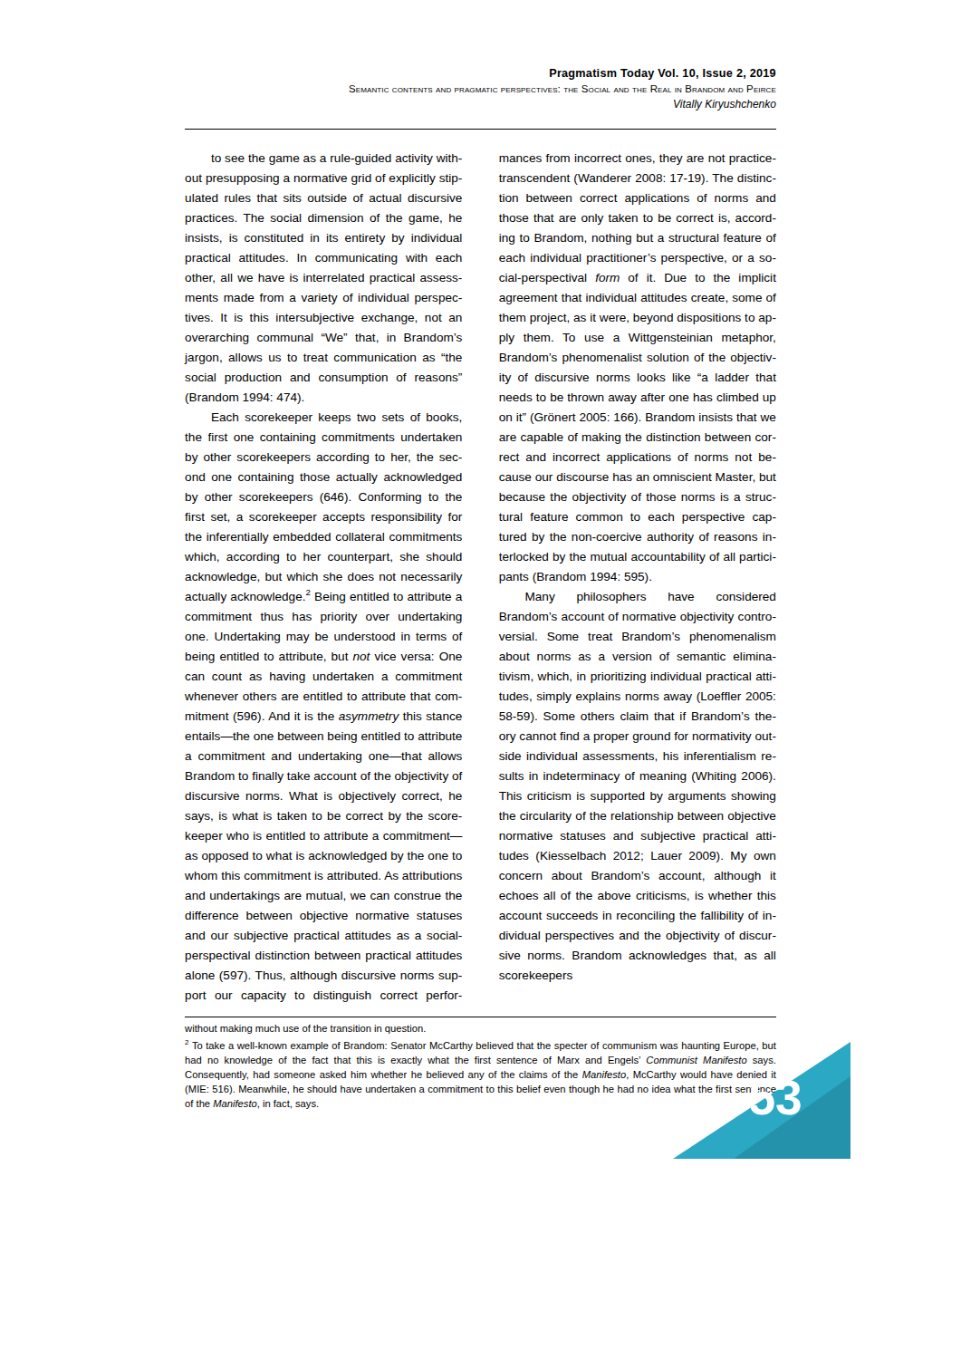Pragmatism Today Vol. 10, Issue 2, 2019
Semantic contents and pragmatic perspectives: the Social and the Real in Brandom and Peirce
Vitally Kiryushchenko
to see the game as a rule-guided activity without presupposing a normative grid of explicitly stipulated rules that sits outside of actual discursive practices. The social dimension of the game, he insists, is constituted in its entirety by individual practical attitudes. In communicating with each other, all we have is interrelated practical assessments made from a variety of individual perspectives. It is this intersubjective exchange, not an overarching communal “We” that, in Brandom’s jargon, allows us to treat communication as “the social production and consumption of reasons” (Brandom 1994: 474).
Each scorekeeper keeps two sets of books, the first one containing commitments undertaken by other scorekeepers according to her, the second one containing those actually acknowledged by other scorekeepers (646). Conforming to the first set, a scorekeeper accepts responsibility for the inferentially embedded collateral commitments which, according to her counterpart, she should acknowledge, but which she does not necessarily actually acknowledge.2 Being entitled to attribute a commitment thus has priority over undertaking one. Undertaking may be understood in terms of being entitled to attribute, but not vice versa: One can count as having undertaken a commitment whenever others are entitled to attribute that commitment (596). And it is the asymmetry this stance entails—the one between being entitled to attribute a commitment and undertaking one—that allows Brandom to finally take account of the objectivity of discursive norms. What is objectively correct, he says, is what is taken to be correct by the scorekeeper who is entitled to attribute a commitment—as opposed to what is acknowledged by the one to whom this commitment is attributed. As attributions and undertakings are mutual, we can construe the difference between objective normative statuses and our subjective practical attitudes as a social-perspectival distinction between practical attitudes alone (597). Thus, although discursive norms support our capacity to distinguish correct performances from incorrect ones, they are not practice-transcendent (Wanderer 2008: 17-19). The distinction between correct applications of norms and those that are only taken to be correct is, according to Brandom, nothing but a structural feature of each individual practitioner’s perspective, or a social-perspectival form of it. Due to the implicit agreement that individual attitudes create, some of them project, as it were, beyond dispositions to apply them. To use a Wittgensteinian metaphor, Brandom’s phenomenalist solution of the objectivity of discursive norms looks like “a ladder that needs to be thrown away after one has climbed up on it” (Grönert 2005: 166). Brandom insists that we are capable of making the distinction between correct and incorrect applications of norms not because our discourse has an omniscient Master, but because the objectivity of those norms is a structural feature common to each perspective captured by the non-coercive authority of reasons interlocked by the mutual accountability of all participants (Brandom 1994: 595).
Many philosophers have considered Brandom’s account of normative objectivity controversial. Some treat Brandom’s phenomenalism about norms as a version of semantic eliminativism, which, in prioritizing individual practical attitudes, simply explains norms away (Loeffler 2005: 58-59). Some others claim that if Brandom’s theory cannot find a proper ground for normativity outside individual assessments, his inferentialism results in indeterminacy of meaning (Whiting 2006). This criticism is supported by arguments showing the circularity of the relationship between objective normative statuses and subjective practical attitudes (Kiesselbach 2012; Lauer 2009). My own concern about Brandom’s account, although it echoes all of the above criticisms, is whether this account succeeds in reconciling the fallibility of individual perspectives and the objectivity of discursive norms. Brandom acknowledges that, as all scorekeepers
without making much use of the transition in question.
2 To take a well-known example of Brandom: Senator McCarthy believed that the specter of communism was haunting Europe, but had no knowledge of the fact that this is exactly what the first sentence of Marx and Engels’ Communist Manifesto says. Consequently, had someone asked him whether he believed any of the claims of the Manifesto, McCarthy would have denied it (MIE: 516). Meanwhile, he should have undertaken a commitment to this belief even though he had no idea what the first sentence of the Manifesto, in fact, says.
53